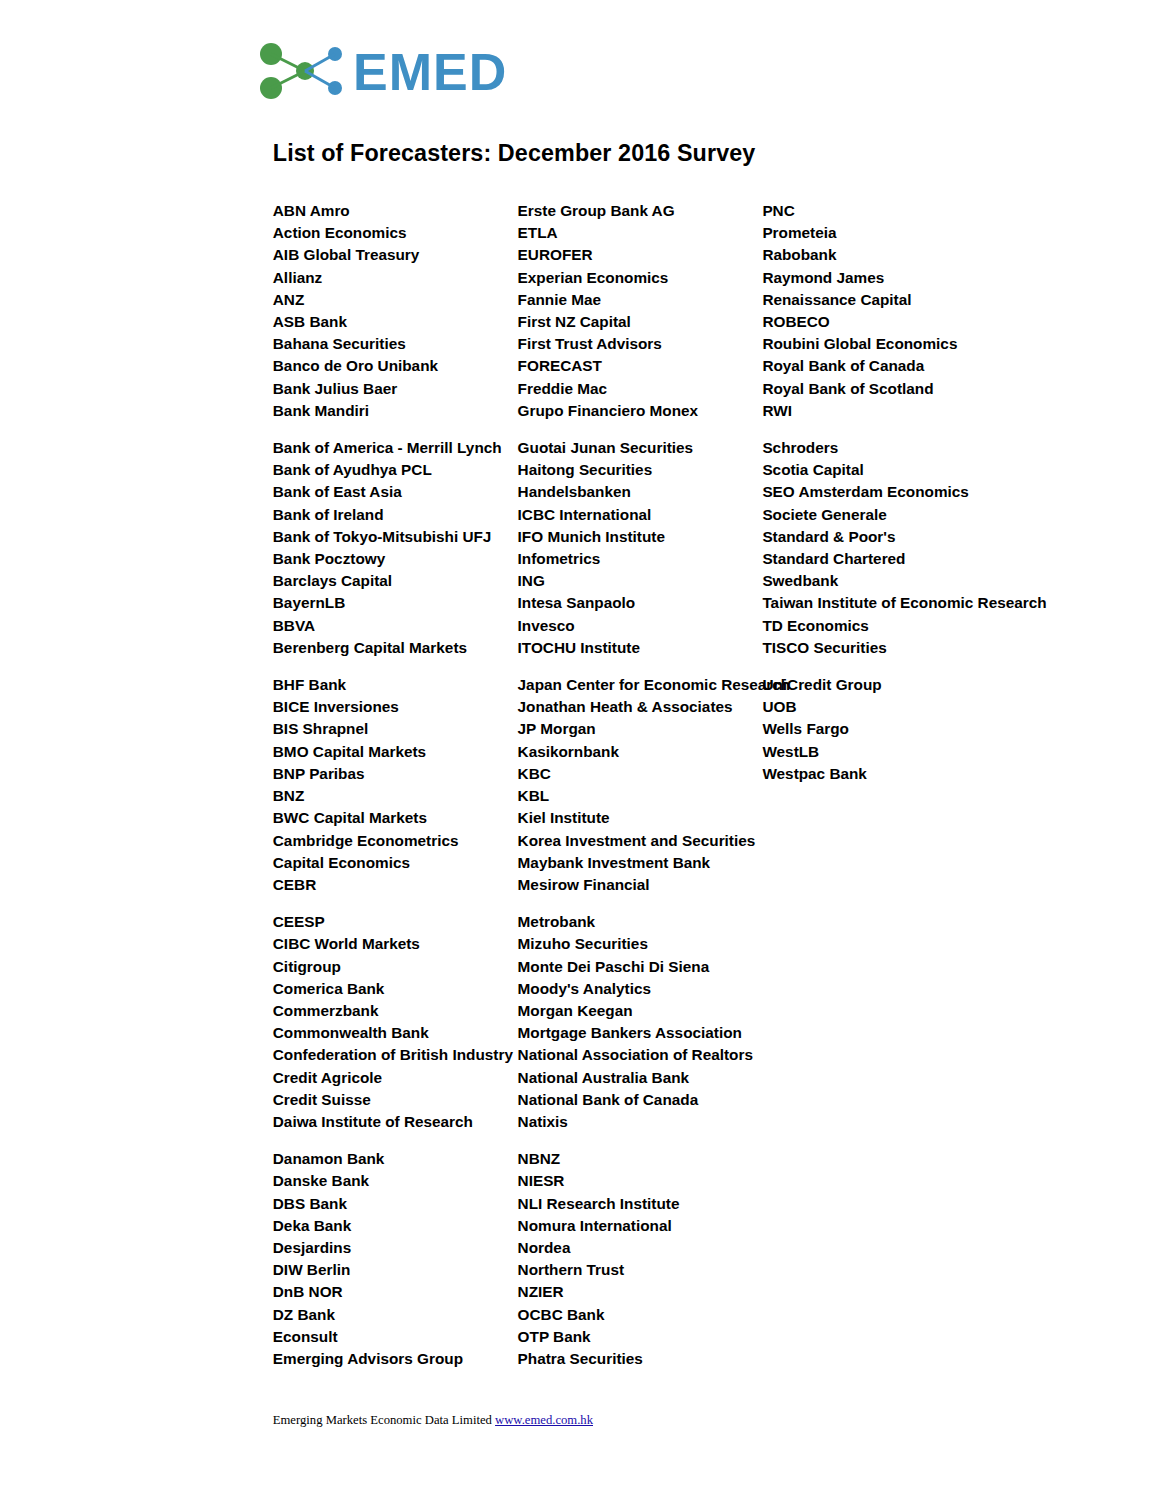EMED
List of Forecasters: December 2016 Survey
ABN Amro
Action Economics
AIB Global Treasury
Allianz
ANZ
ASB Bank
Bahana Securities
Banco de Oro Unibank
Bank Julius Baer
Bank Mandiri
Bank of America - Merrill Lynch
Bank of Ayudhya PCL
Bank of East Asia
Bank of Ireland
Bank of Tokyo-Mitsubishi UFJ
Bank Pocztowy
Barclays Capital
BayernLB
BBVA
Berenberg Capital Markets
BHF Bank
BICE Inversiones
BIS Shrapnel
BMO Capital Markets
BNP Paribas
BNZ
BWC Capital Markets
Cambridge Econometrics
Capital Economics
CEBR
CEESP
CIBC World Markets
Citigroup
Comerica Bank
Commerzbank
Commonwealth Bank
Confederation of British Industry
Credit Agricole
Credit Suisse
Daiwa Institute of Research
Danamon Bank
Danske Bank
DBS Bank
Deka Bank
Desjardins
DIW Berlin
DnB NOR
DZ Bank
Econsult
Emerging Advisors Group
Erste Group Bank AG
ETLA
EUROFER
Experian Economics
Fannie Mae
First NZ Capital
First Trust Advisors
FORECAST
Freddie Mac
Grupo Financiero Monex
Guotai Junan Securities
Haitong Securities
Handelsbanken
ICBC International
IFO Munich Institute
Infometrics
ING
Intesa Sanpaolo
Invesco
ITOCHU Institute
Japan Center for Economic Research
Jonathan Heath & Associates
JP Morgan
Kasikornbank
KBC
KBL
Kiel Institute
Korea Investment and Securities
Maybank Investment Bank
Mesirow Financial
Metrobank
Mizuho Securities
Monte Dei Paschi Di Siena
Moody's Analytics
Morgan Keegan
Mortgage Bankers Association
National Association of Realtors
National Australia Bank
National Bank of Canada
Natixis
NBNZ
NIESR
NLI Research Institute
Nomura International
Nordea
Northern Trust
NZIER
OCBC Bank
OTP Bank
Phatra Securities
PNC
Prometeia
Rabobank
Raymond James
Renaissance Capital
ROBECO
Roubini Global Economics
Royal Bank of Canada
Royal Bank of Scotland
RWI
Schroders
Scotia Capital
SEO Amsterdam Economics
Societe Generale
Standard & Poor's
Standard Chartered
Swedbank
Taiwan Institute of Economic Research
TD Economics
TISCO Securities
UniCredit Group
UOB
Wells Fargo
WestLB
Westpac Bank
Emerging Markets Economic Data Limited www.emed.com.hk